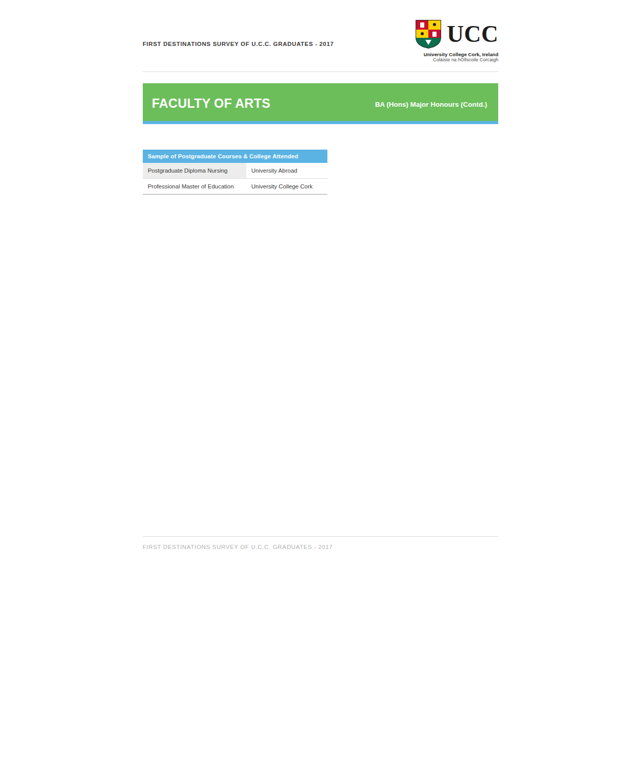First Destinations Survey of U.C.C. Graduates - 2017
UCC
University College Cork, Ireland Coláiste na hOllscoile Corcaigh
FACULTY OF ARTS
BA (Hons) Major Honours (Contd.)
| Sample of Postgraduate Courses & College Attended |
| --- |
| Postgraduate Diploma Nursing | University Abroad |
| Professional Master of Education | University College Cork |
First Destinations Survey of U.C.C. Graduates - 2017